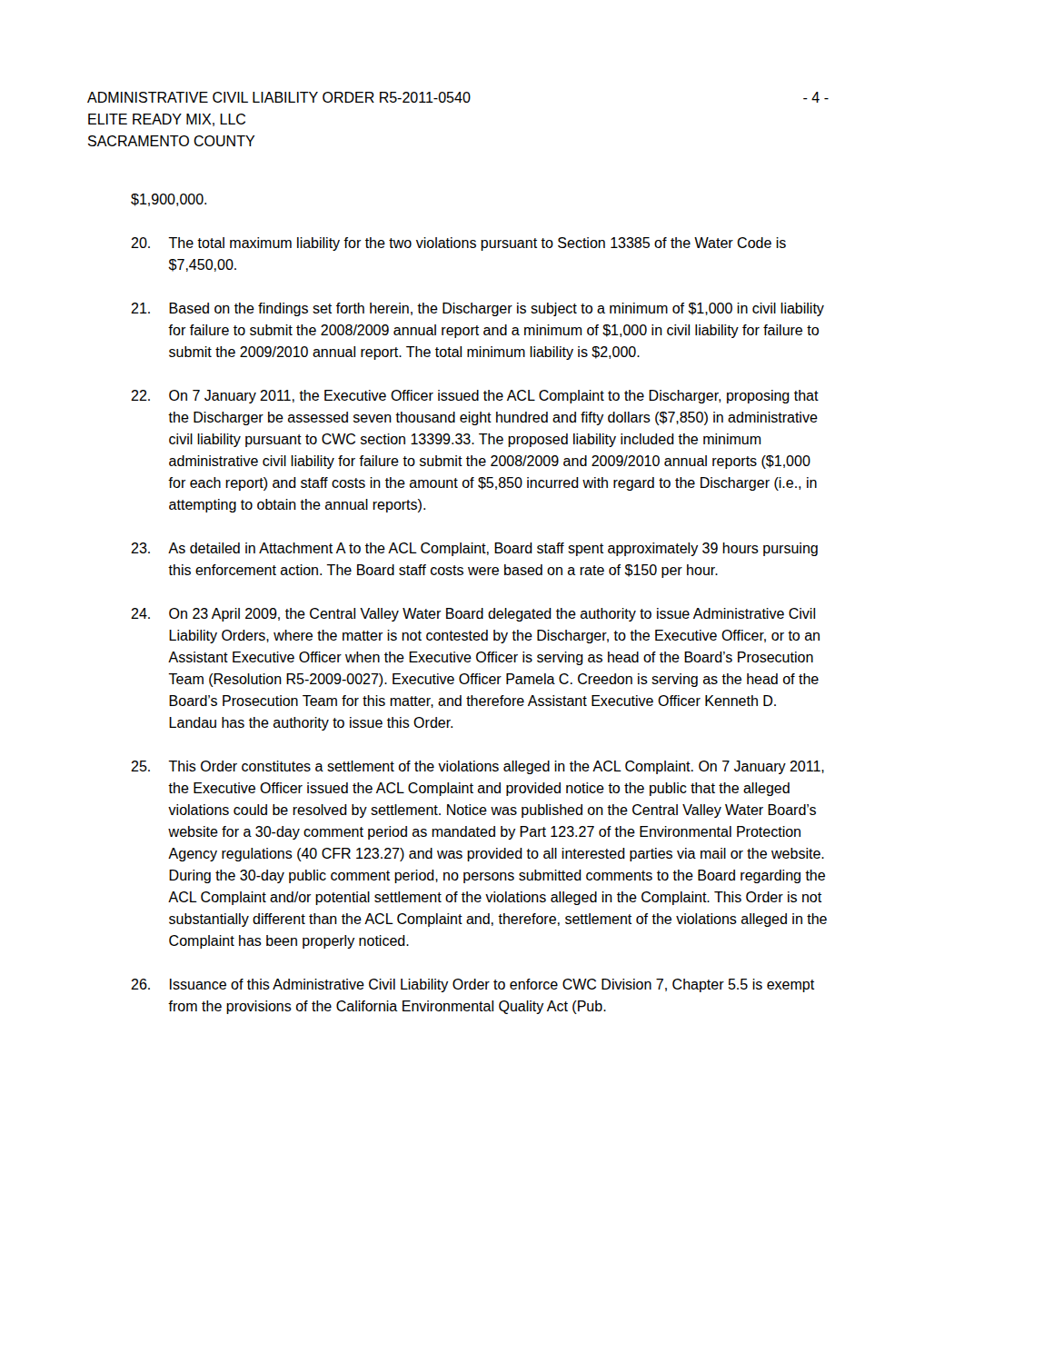ADMINISTRATIVE CIVIL LIABILITY ORDER R5-2011-0540
ELITE READY MIX, LLC
SACRAMENTO COUNTY
- 4 -
$1,900,000.
20. The total maximum liability for the two violations pursuant to Section 13385 of the Water Code is $7,450,00.
21. Based on the findings set forth herein, the Discharger is subject to a minimum of $1,000 in civil liability for failure to submit the 2008/2009 annual report and a minimum of $1,000 in civil liability for failure to submit the 2009/2010 annual report. The total minimum liability is $2,000.
22. On 7 January 2011, the Executive Officer issued the ACL Complaint to the Discharger, proposing that the Discharger be assessed seven thousand eight hundred and fifty dollars ($7,850) in administrative civil liability pursuant to CWC section 13399.33. The proposed liability included the minimum administrative civil liability for failure to submit the 2008/2009 and 2009/2010 annual reports ($1,000 for each report) and staff costs in the amount of $5,850 incurred with regard to the Discharger (i.e., in attempting to obtain the annual reports).
23. As detailed in Attachment A to the ACL Complaint, Board staff spent approximately 39 hours pursuing this enforcement action. The Board staff costs were based on a rate of $150 per hour.
24. On 23 April 2009, the Central Valley Water Board delegated the authority to issue Administrative Civil Liability Orders, where the matter is not contested by the Discharger, to the Executive Officer, or to an Assistant Executive Officer when the Executive Officer is serving as head of the Board’s Prosecution Team (Resolution R5-2009-0027). Executive Officer Pamela C. Creedon is serving as the head of the Board’s Prosecution Team for this matter, and therefore Assistant Executive Officer Kenneth D. Landau has the authority to issue this Order.
25. This Order constitutes a settlement of the violations alleged in the ACL Complaint. On 7 January 2011, the Executive Officer issued the ACL Complaint and provided notice to the public that the alleged violations could be resolved by settlement. Notice was published on the Central Valley Water Board’s website for a 30-day comment period as mandated by Part 123.27 of the Environmental Protection Agency regulations (40 CFR 123.27) and was provided to all interested parties via mail or the website. During the 30-day public comment period, no persons submitted comments to the Board regarding the ACL Complaint and/or potential settlement of the violations alleged in the Complaint. This Order is not substantially different than the ACL Complaint and, therefore, settlement of the violations alleged in the Complaint has been properly noticed.
26. Issuance of this Administrative Civil Liability Order to enforce CWC Division 7, Chapter 5.5 is exempt from the provisions of the California Environmental Quality Act (Pub.